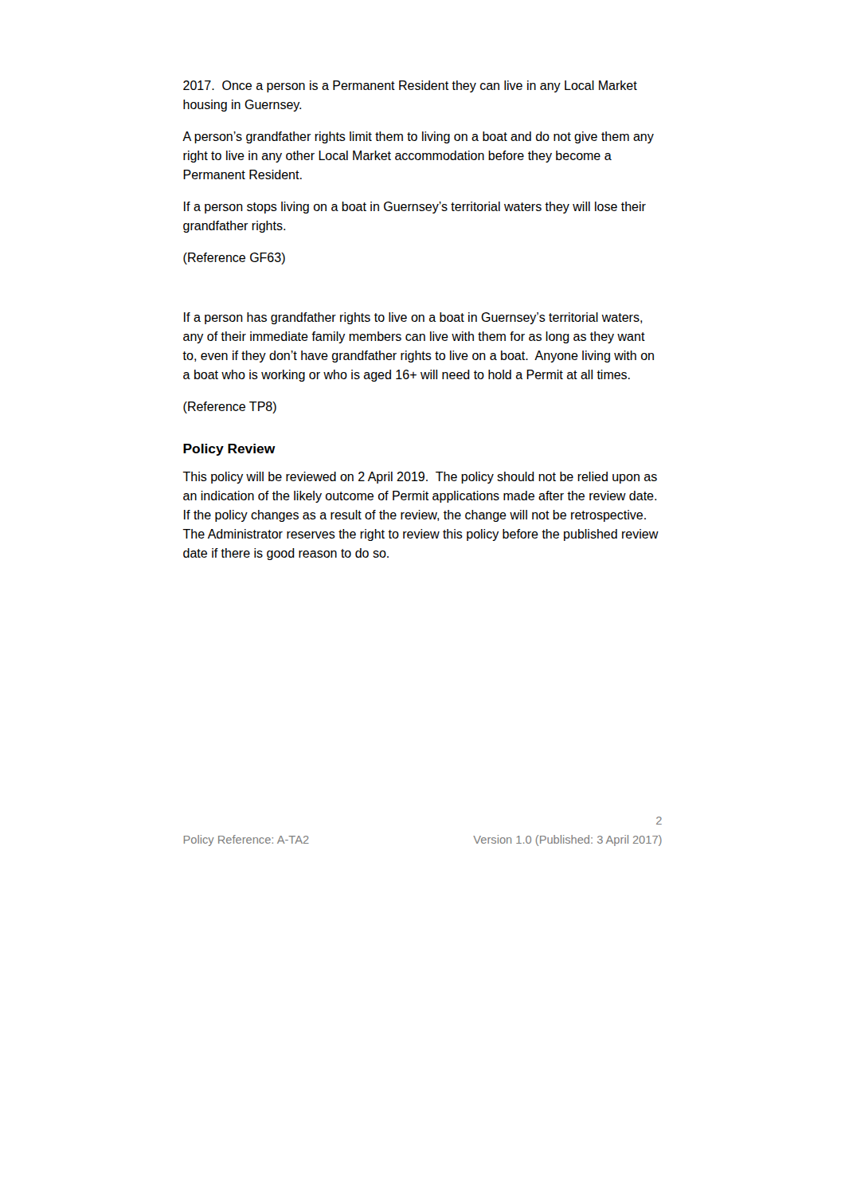2017. Once a person is a Permanent Resident they can live in any Local Market housing in Guernsey.
A person’s grandfather rights limit them to living on a boat and do not give them any right to live in any other Local Market accommodation before they become a Permanent Resident.
If a person stops living on a boat in Guernsey’s territorial waters they will lose their grandfather rights.
(Reference GF63)
If a person has grandfather rights to live on a boat in Guernsey’s territorial waters, any of their immediate family members can live with them for as long as they want to, even if they don’t have grandfather rights to live on a boat. Anyone living with on a boat who is working or who is aged 16+ will need to hold a Permit at all times.
(Reference TP8)
Policy Review
This policy will be reviewed on 2 April 2019. The policy should not be relied upon as an indication of the likely outcome of Permit applications made after the review date. If the policy changes as a result of the review, the change will not be retrospective. The Administrator reserves the right to review this policy before the published review date if there is good reason to do so.
2
Policy Reference: A-TA2 Version 1.0 (Published: 3 April 2017)